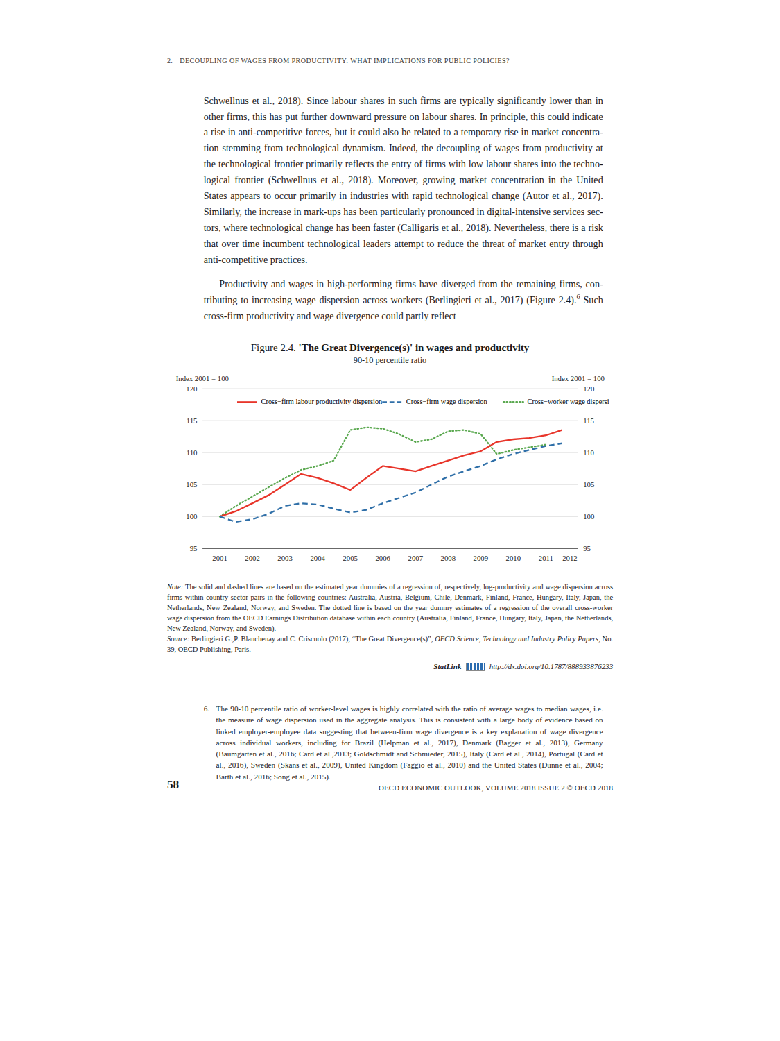2. DECOUPLING OF WAGES FROM PRODUCTIVITY: WHAT IMPLICATIONS FOR PUBLIC POLICIES?
Schwellnus et al., 2018). Since labour shares in such firms are typically significantly lower than in other firms, this has put further downward pressure on labour shares. In principle, this could indicate a rise in anti-competitive forces, but it could also be related to a temporary rise in market concentration stemming from technological dynamism. Indeed, the decoupling of wages from productivity at the technological frontier primarily reflects the entry of firms with low labour shares into the technological frontier (Schwellnus et al., 2018). Moreover, growing market concentration in the United States appears to occur primarily in industries with rapid technological change (Autor et al., 2017). Similarly, the increase in mark-ups has been particularly pronounced in digital-intensive services sectors, where technological change has been faster (Calligaris et al., 2018). Nevertheless, there is a risk that over time incumbent technological leaders attempt to reduce the threat of market entry through anti-competitive practices.
Productivity and wages in high-performing firms have diverged from the remaining firms, contributing to increasing wage dispersion across workers (Berlingieri et al., 2017) (Figure 2.4).6 Such cross-firm productivity and wage divergence could partly reflect
Figure 2.4. 'The Great Divergence(s)' in wages and productivity
90-10 percentile ratio
Index 2001 = 100 Index 2001 = 100 120 115 110 105 100 95 120 115 110 105 100 95 Cross−firm labour productivity dispersion Cross−firm wage dispersion Cross−worker wage dispersion 2001 2002 2003 2004 2005 2006 2007 2008 2009 2010 2011 2012
Note: The solid and dashed lines are based on the estimated year dummies of a regression of, respectively, log-productivity and wage dispersion across firms within country-sector pairs in the following countries: Australia, Austria, Belgium, Chile, Denmark, Finland, France, Hungary, Italy, Japan, the Netherlands, New Zealand, Norway, and Sweden. The dotted line is based on the year dummy estimates of a regression of the overall cross-worker wage dispersion from the OECD Earnings Distribution database within each country (Australia, Finland, France, Hungary, Italy, Japan, the Netherlands, New Zealand, Norway, and Sweden).
Source: Berlingieri G.,P. Blanchenay and C. Criscuolo (2017), “The Great Divergence(s)”, OECD Science, Technology and Industry Policy Papers, No. 39, OECD Publishing, Paris.
StatLink http://dx.doi.org/10.1787/888933876233
6. The 90-10 percentile ratio of worker-level wages is highly correlated with the ratio of average wages to median wages, i.e. the measure of wage dispersion used in the aggregate analysis. This is consistent with a large body of evidence based on linked employer-employee data suggesting that between-firm wage divergence is a key explanation of wage divergence across individual workers, including for Brazil (Helpman et al., 2017), Denmark (Bagger et al., 2013), Germany (Baumgarten et al., 2016; Card et al.,2013; Goldschmidt and Schmieder, 2015), Italy (Card et al., 2014), Portugal (Card et al., 2016), Sweden (Skans et al., 2009), United Kingdom (Faggio et al., 2010) and the United States (Dunne et al., 2004; Barth et al., 2016; Song et al., 2015).
58
OECD ECONOMIC OUTLOOK, VOLUME 2018 ISSUE 2 © OECD 2018